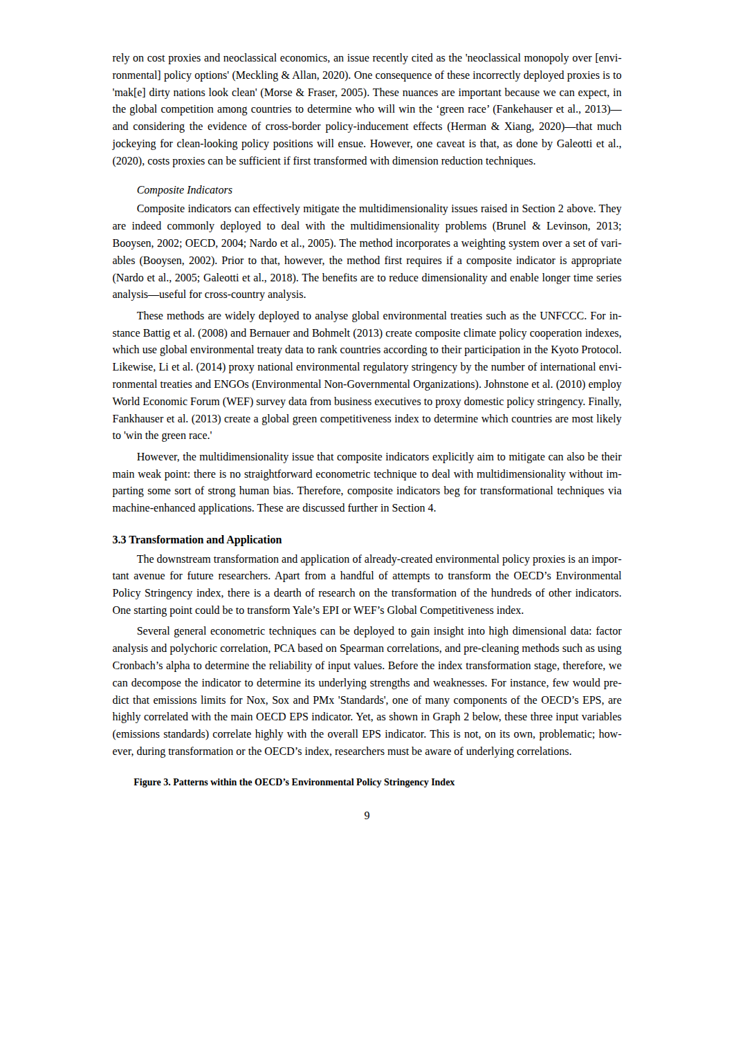rely on cost proxies and neoclassical economics, an issue recently cited as the 'neoclassical monopoly over [environmental] policy options' (Meckling & Allan, 2020). One consequence of these incorrectly deployed proxies is to 'mak[e] dirty nations look clean' (Morse & Fraser, 2005). These nuances are important because we can expect, in the global competition among countries to determine who will win the ‘green race’ (Fankehauser et al., 2013)—and considering the evidence of cross-border policy-inducement effects (Herman & Xiang, 2020)—that much jockeying for clean-looking policy positions will ensue. However, one caveat is that, as done by Galeotti et al., (2020), costs proxies can be sufficient if first transformed with dimension reduction techniques.
Composite Indicators
Composite indicators can effectively mitigate the multidimensionality issues raised in Section 2 above. They are indeed commonly deployed to deal with the multidimensionality problems (Brunel & Levinson, 2013; Booysen, 2002; OECD, 2004; Nardo et al., 2005). The method incorporates a weighting system over a set of variables (Booysen, 2002). Prior to that, however, the method first requires if a composite indicator is appropriate (Nardo et al., 2005; Galeotti et al., 2018). The benefits are to reduce dimensionality and enable longer time series analysis—useful for cross-country analysis.
These methods are widely deployed to analyse global environmental treaties such as the UNFCCC. For instance Battig et al. (2008) and Bernauer and Bohmelt (2013) create composite climate policy cooperation indexes, which use global environmental treaty data to rank countries according to their participation in the Kyoto Protocol. Likewise, Li et al. (2014) proxy national environmental regulatory stringency by the number of international environmental treaties and ENGOs (Environmental Non-Governmental Organizations). Johnstone et al. (2010) employ World Economic Forum (WEF) survey data from business executives to proxy domestic policy stringency. Finally, Fankhauser et al. (2013) create a global green competitiveness index to determine which countries are most likely to 'win the green race.'
However, the multidimensionality issue that composite indicators explicitly aim to mitigate can also be their main weak point: there is no straightforward econometric technique to deal with multidimensionality without imparting some sort of strong human bias. Therefore, composite indicators beg for transformational techniques via machine-enhanced applications. These are discussed further in Section 4.
3.3 Transformation and Application
The downstream transformation and application of already-created environmental policy proxies is an important avenue for future researchers. Apart from a handful of attempts to transform the OECD’s Environmental Policy Stringency index, there is a dearth of research on the transformation of the hundreds of other indicators. One starting point could be to transform Yale’s EPI or WEF’s Global Competitiveness index.
Several general econometric techniques can be deployed to gain insight into high dimensional data: factor analysis and polychoric correlation, PCA based on Spearman correlations, and pre-cleaning methods such as using Cronbach’s alpha to determine the reliability of input values. Before the index transformation stage, therefore, we can decompose the indicator to determine its underlying strengths and weaknesses. For instance, few would predict that emissions limits for Nox, Sox and PMx 'Standards', one of many components of the OECD’s EPS, are highly correlated with the main OECD EPS indicator. Yet, as shown in Graph 2 below, these three input variables (emissions standards) correlate highly with the overall EPS indicator. This is not, on its own, problematic; however, during transformation or the OECD’s index, researchers must be aware of underlying correlations.
Figure 3. Patterns within the OECD’s Environmental Policy Stringency Index
9